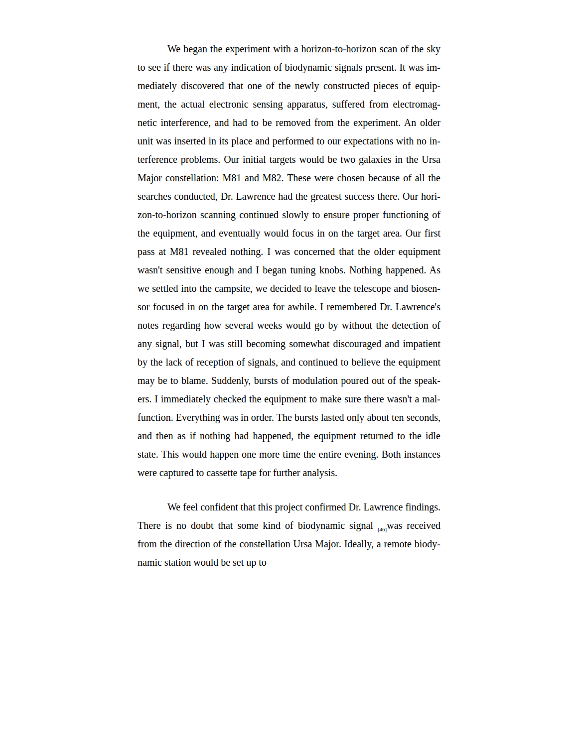We began the experiment with a horizon-to-horizon scan of the sky to see if there was any indication of biodynamic signals present. It was immediately discovered that one of the newly constructed pieces of equipment, the actual electronic sensing apparatus, suffered from electromagnetic interference, and had to be removed from the experiment. An older unit was inserted in its place and performed to our expectations with no interference problems. Our initial targets would be two galaxies in the Ursa Major constellation: M81 and M82. These were chosen because of all the searches conducted, Dr. Lawrence had the greatest success there. Our horizon-to-horizon scanning continued slowly to ensure proper functioning of the equipment, and eventually would focus in on the target area. Our first pass at M81 revealed nothing. I was concerned that the older equipment wasn't sensitive enough and I began tuning knobs. Nothing happened. As we settled into the campsite, we decided to leave the telescope and biosensor focused in on the target area for awhile. I remembered Dr. Lawrence's notes regarding how several weeks would go by without the detection of any signal, but I was still becoming somewhat discouraged and impatient by the lack of reception of signals, and continued to believe the equipment may be to blame. Suddenly, bursts of modulation poured out of the speakers. I immediately checked the equipment to make sure there wasn't a malfunction. Everything was in order. The bursts lasted only about ten seconds, and then as if nothing had happened, the equipment returned to the idle state. This would happen one more time the entire evening. Both instances were captured to cassette tape for further analysis.
We feel confident that this project confirmed Dr. Lawrence findings. There is no doubt that some kind of biodynamic signal [46]was received from the direction of the constellation Ursa Major. Ideally, a remote biodynamic station would be set up to